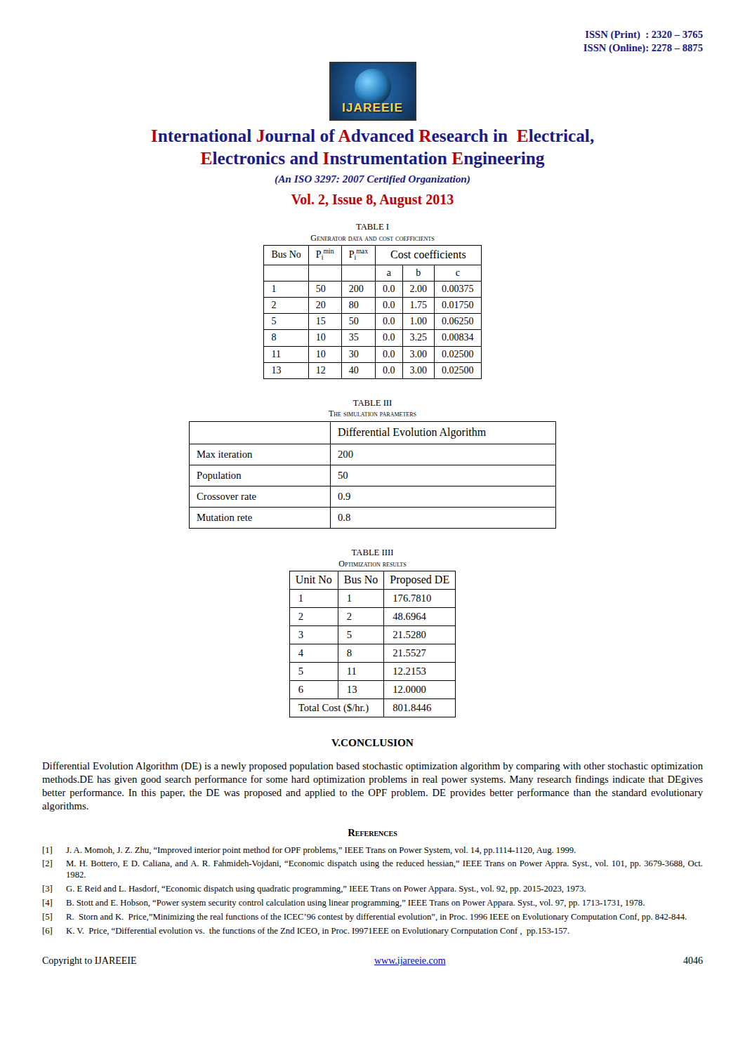ISSN (Print) : 2320 – 3765
ISSN (Online): 2278 – 8875
IJAREEIE
International Journal of Advanced Research in Electrical,
Electronics and Instrumentation Engineering
(An ISO 3297: 2007 Certified Organization)
Vol. 2, Issue 8, August 2013
TABLE I Generator data and cost coefficients
| Bus No | P i min | P i max | Cost coefficients |
| --- | --- | --- | --- |
| | | | a | b | c |
| 1 | 50 | 200 | 0.0 | 2.00 | 0.00375 |
| 2 | 20 | 80 | 0.0 | 1.75 | 0.01750 |
| 5 | 15 | 50 | 0.0 | 1.00 | 0.06250 |
| 8 | 10 | 35 | 0.0 | 3.25 | 0.00834 |
| 11 | 10 | 30 | 0.0 | 3.00 | 0.02500 |
| 13 | 12 | 40 | 0.0 | 3.00 | 0.02500 |
TABLE III The simulation parameters
| | Differential Evolution Algorithm |
| Max iteration | 200 |
| Population | 50 |
| Crossover rate | 0.9 |
| Mutation rete | 0.8 |
TABLE IIII Optimization results
| Unit No | Bus No | Proposed DE |
| --- | --- | --- |
| 1 | 1 | 176.7810 |
| 2 | 2 | 48.6964 |
| 3 | 5 | 21.5280 |
| 4 | 8 | 21.5527 |
| 5 | 11 | 12.2153 |
| 6 | 13 | 12.0000 |
| Total Cost ($/hr.) | 801.8446 |
V.CONCLUSION
Differential Evolution Algorithm (DE) is a newly proposed population based stochastic optimization algorithm by comparing with other stochastic optimization methods.DE has given good search performance for some hard optimization problems in real power systems. Many research findings indicate that DEgives better performance. In this paper, the DE was proposed and applied to the OPF problem. DE provides better performance than the standard evolutionary algorithms.
References
[1] J. A. Momoh, J. Z. Zhu, “Improved interior point method for OPF problems,” IEEE Trans on Power System, vol. 14, pp.1114-1120, Aug. 1999.
[2] M. H. Bottero, E D. Caliana, and A. R. Fahmideh-Vojdani, “Economic dispatch using the reduced hessian,” IEEE Trans on Power Appra. Syst., vol. 101, pp. 3679-3688, Oct. 1982.
[3] G. E Reid and L. Hasdorf, “Economic dispatch using quadratic programming,” IEEE Trans on Power Appara. Syst., vol. 92, pp. 2015-2023, 1973.
[4] B. Stott and E. Hobson, “Power system security control calculation using linear programming,” IEEE Trans on Power Appara. Syst., vol. 97, pp. 1713-1731, 1978.
[5] R. Storn and K. Price,”Minimizing the real functions of the ICEC’96 contest by differential evolution”, in Proc. 1996 IEEE on Evolutionary Computation Conf, pp. 842-844.
[6] K. V. Price, “Differential evolution vs. the functions of the Znd ICEO, in Proc. I9971EEE on Evolutionary Cornputation Conf , pp.153-157.
Copyright to IJAREEIE www.ijareeie.com 4046